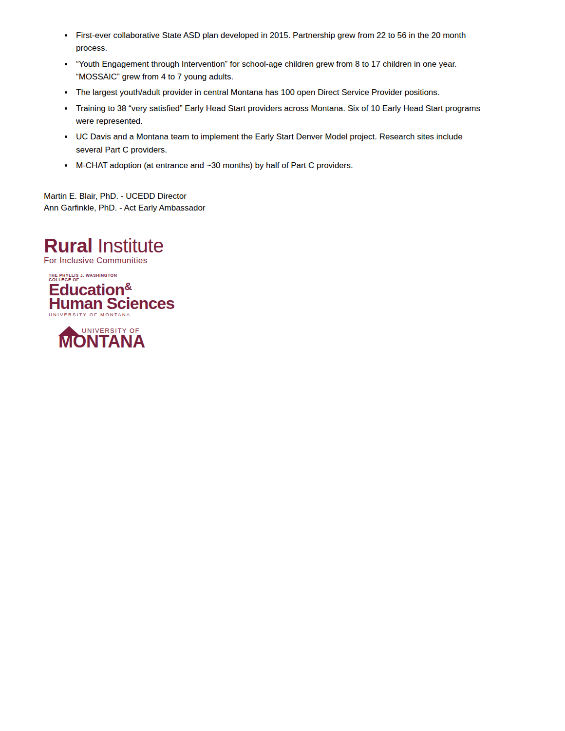First-ever collaborative State ASD plan developed in 2015. Partnership grew from 22 to 56 in the 20 month process.
“Youth Engagement through Intervention” for school-age children grew from 8 to 17 children in one year. “MOSSAIC” grew from 4 to 7 young adults.
The largest youth/adult provider in central Montana has 100 open Direct Service Provider positions.
Training to 38 “very satisfied” Early Head Start providers across Montana. Six of 10 Early Head Start programs were represented.
UC Davis and a Montana team to implement the Early Start Denver Model project. Research sites include several Part C providers.
M-CHAT adoption (at entrance and ~30 months) by half of Part C providers.
Martin E. Blair, PhD. - UCEDD Director
Ann Garfinkle, PhD. - Act Early Ambassador
Rural Institute
For Inclusive Communities
THE PHYLLIS J. WASHINGTON
COLLEGE OF
Education&
Human Sciences
UNIVERSITY OF MONTANA
UNIVERSITY OF
MONTANA